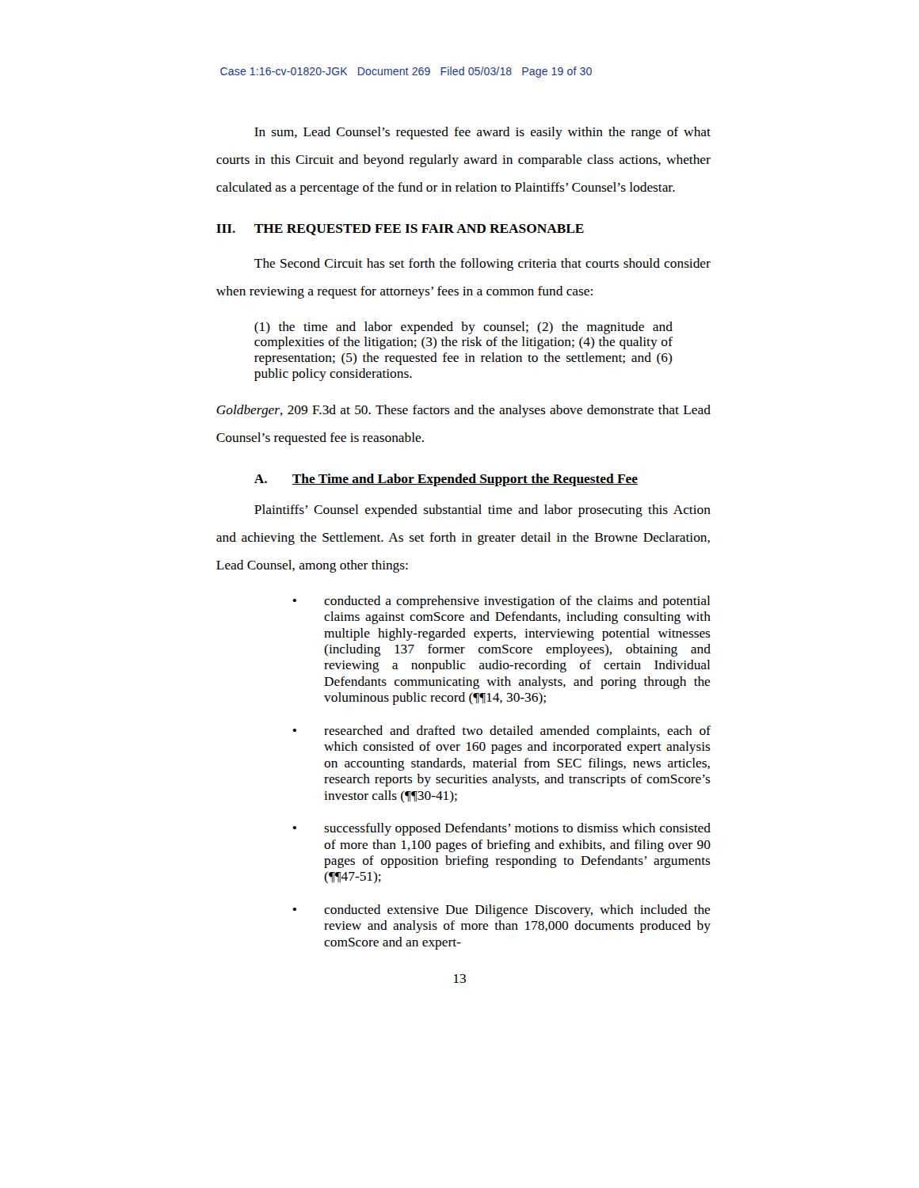Case 1:16-cv-01820-JGK Document 269 Filed 05/03/18 Page 19 of 30
In sum, Lead Counsel’s requested fee award is easily within the range of what courts in this Circuit and beyond regularly award in comparable class actions, whether calculated as a percentage of the fund or in relation to Plaintiffs’ Counsel’s lodestar.
III. The Requested Fee Is Fair and Reasonable
The Second Circuit has set forth the following criteria that courts should consider when reviewing a request for attorneys’ fees in a common fund case:
(1) the time and labor expended by counsel; (2) the magnitude and complexities of the litigation; (3) the risk of the litigation; (4) the quality of representation; (5) the requested fee in relation to the settlement; and (6) public policy considerations.
Goldberger, 209 F.3d at 50. These factors and the analyses above demonstrate that Lead Counsel’s requested fee is reasonable.
A. The Time and Labor Expended Support the Requested Fee
Plaintiffs’ Counsel expended substantial time and labor prosecuting this Action and achieving the Settlement. As set forth in greater detail in the Browne Declaration, Lead Counsel, among other things:
conducted a comprehensive investigation of the claims and potential claims against comScore and Defendants, including consulting with multiple highly-regarded experts, interviewing potential witnesses (including 137 former comScore employees), obtaining and reviewing a nonpublic audio-recording of certain Individual Defendants communicating with analysts, and poring through the voluminous public record (¶¶14, 30-36);
researched and drafted two detailed amended complaints, each of which consisted of over 160 pages and incorporated expert analysis on accounting standards, material from SEC filings, news articles, research reports by securities analysts, and transcripts of comScore’s investor calls (¶¶30-41);
successfully opposed Defendants’ motions to dismiss which consisted of more than 1,100 pages of briefing and exhibits, and filing over 90 pages of opposition briefing responding to Defendants’ arguments (¶¶47-51);
conducted extensive Due Diligence Discovery, which included the review and analysis of more than 178,000 documents produced by comScore and an expert-
13